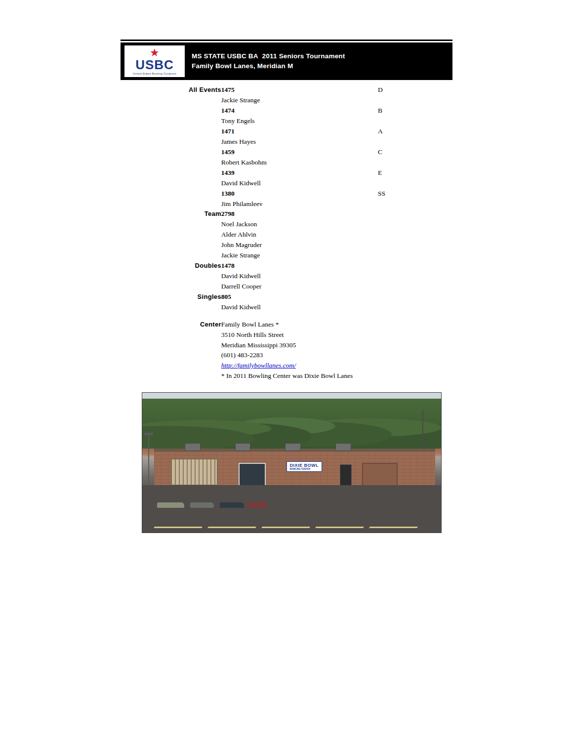★
USBC
United States Bowling Congress
MS STATE USBC BA 2011 Seniors Tournament
Family Bowl Lanes, Meridian M
| All Events | 1475 | D |
| | Jackie Strange | |
| | 1474 | B |
| | Tony Engels | |
| | 1471 | A |
| | James Hayes | |
| | 1459 | C |
| | Robert Kasbohm | |
| | 1439 | E |
| | David Kidwell | |
| | 1380 | SS |
| | Jim Philamleev | |
| Team | 2798 | |
| | Noel Jackson | |
| | Alder Ahlvin | |
| | John Magruder | |
| | Jackie Strange | |
| Doubles | 1478 | |
| | David Kidwell | |
| | Darrell Cooper | |
| Singles | 805 | |
| | David Kidwell | |
| Center | Family Bowl Lanes * 3510 North Hills Street Meridian Mississippi 39305 (601) 483-2283 http://familybowllanes.com/ * In 2011 Bowling Center was Dixie Bowl Lanes |
DIXIE BOWLBOWLING CENTER